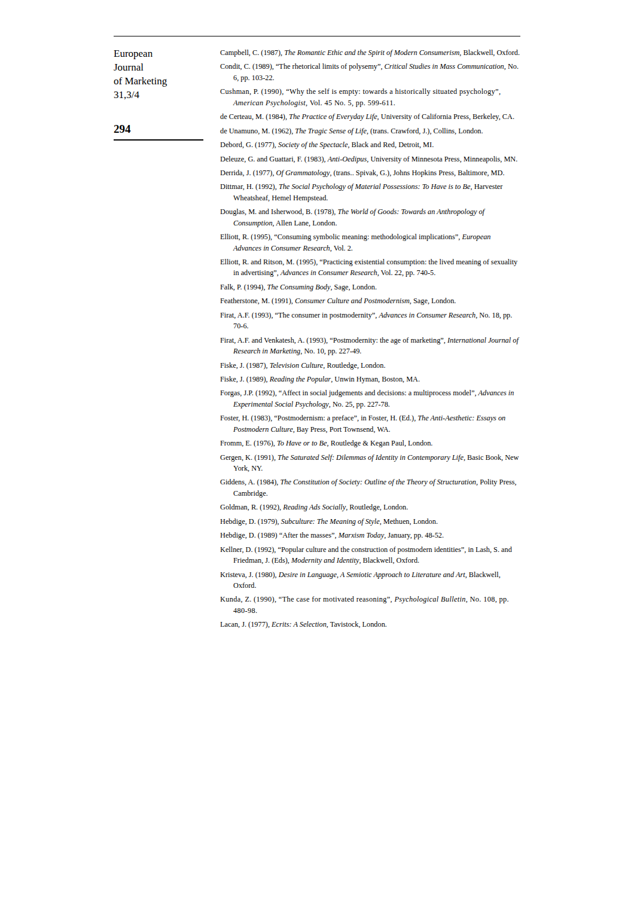European
Journal
of Marketing
31,3/4
294
Campbell, C. (1987), The Romantic Ethic and the Spirit of Modern Consumerism, Blackwell, Oxford.
Condit, C. (1989), “The rhetorical limits of polysemy”, Critical Studies in Mass Communication, No. 6, pp. 103-22.
Cushman, P. (1990), “Why the self is empty: towards a historically situated psychology”, American Psychologist, Vol. 45 No. 5, pp. 599-611.
de Certeau, M. (1984), The Practice of Everyday Life, University of California Press, Berkeley, CA.
de Unamuno, M. (1962), The Tragic Sense of Life, (trans. Crawford, J.), Collins, London.
Debord, G. (1977), Society of the Spectacle, Black and Red, Detroit, MI.
Deleuze, G. and Guattari, F. (1983), Anti-Oedipus, University of Minnesota Press, Minneapolis, MN.
Derrida, J. (1977), Of Grammatology, (trans.. Spivak, G.), Johns Hopkins Press, Baltimore, MD.
Dittmar, H. (1992), The Social Psychology of Material Possessions: To Have is to Be, Harvester Wheatsheaf, Hemel Hempstead.
Douglas, M. and Isherwood, B. (1978), The World of Goods: Towards an Anthropology of Consumption, Allen Lane, London.
Elliott, R. (1995), “Consuming symbolic meaning: methodological implications”, European Advances in Consumer Research, Vol. 2.
Elliott, R. and Ritson, M. (1995), “Practicing existential consumption: the lived meaning of sexuality in advertising”, Advances in Consumer Research, Vol. 22, pp. 740-5.
Falk, P. (1994), The Consuming Body, Sage, London.
Featherstone, M. (1991), Consumer Culture and Postmodernism, Sage, London.
Firat, A.F. (1993), “The consumer in postmodernity”, Advances in Consumer Research, No. 18, pp. 70-6.
Firat, A.F. and Venkatesh, A. (1993), “Postmodernity: the age of marketing”, International Journal of Research in Marketing, No. 10, pp. 227-49.
Fiske, J. (1987), Television Culture, Routledge, London.
Fiske, J. (1989), Reading the Popular, Unwin Hyman, Boston, MA.
Forgas, J.P. (1992), “Affect in social judgements and decisions: a multiprocess model”, Advances in Experimental Social Psychology, No. 25, pp. 227-78.
Foster, H. (1983), “Postmodernism: a preface”, in Foster, H. (Ed.), The Anti-Aesthetic: Essays on Postmodern Culture, Bay Press, Port Townsend, WA.
Fromm, E. (1976), To Have or to Be, Routledge & Kegan Paul, London.
Gergen, K. (1991), The Saturated Self: Dilemmas of Identity in Contemporary Life, Basic Book, New York, NY.
Giddens, A. (1984), The Constitution of Society: Outline of the Theory of Structuration, Polity Press, Cambridge.
Goldman, R. (1992), Reading Ads Socially, Routledge, London.
Hebdige, D. (1979), Subculture: The Meaning of Style, Methuen, London.
Hebdige, D. (1989) “After the masses”, Marxism Today, January, pp. 48-52.
Kellner, D. (1992), “Popular culture and the construction of postmodern identities”, in Lash, S. and Friedman, J. (Eds), Modernity and Identity, Blackwell, Oxford.
Kristeva, J. (1980), Desire in Language, A Semiotic Approach to Literature and Art, Blackwell, Oxford.
Kunda, Z. (1990), “The case for motivated reasoning”, Psychological Bulletin, No. 108, pp. 480-98.
Lacan, J. (1977), Ecrits: A Selection, Tavistock, London.